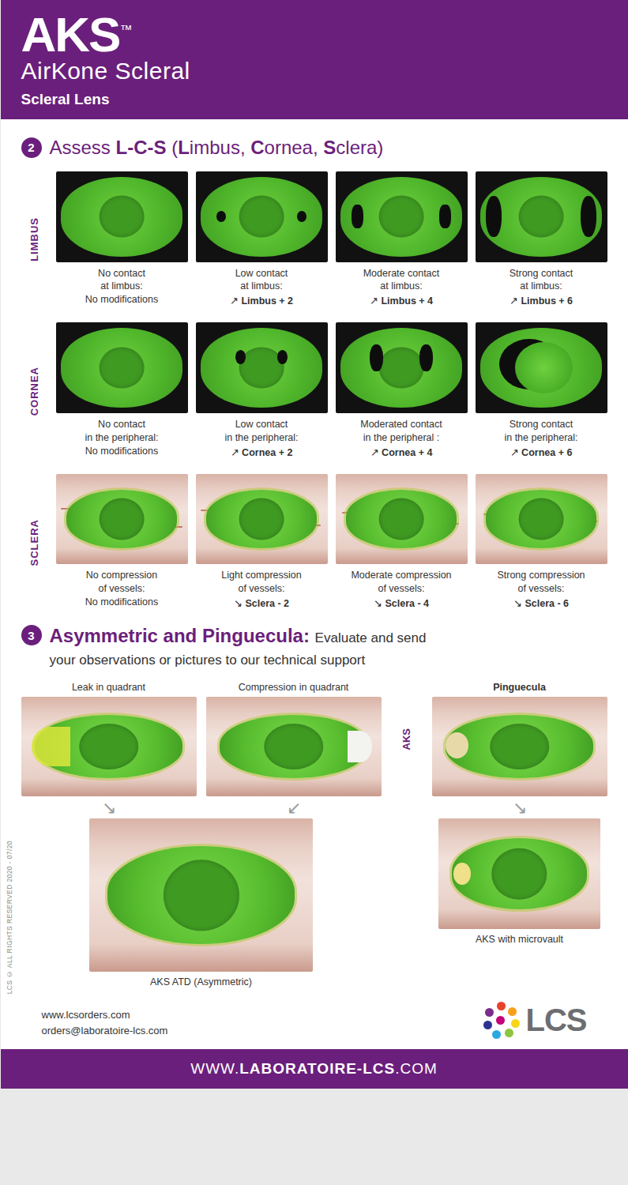AKS™
AirKone Scleral
Scleral Lens
2 Assess L-C-S (Limbus, Cornea, Sclera)
Limbus
No contact
at limbus:
No modifications
Low contact
at limbus: ↗ Limbus + 2
Moderate contact
at limbus: ↗ Limbus + 4
Strong contact
at limbus: ↗ Limbus + 6
Cornea
No contact
in the peripheral:
No modifications
Low contact
in the peripheral: ↗ Cornea + 2
Moderated contact
in the peripheral : ↗ Cornea + 4
Strong contact
in the peripheral: ↗ Cornea + 6
Sclera
No compression
of vessels:
No modifications
Light compression
of vessels: ↘ Sclera - 2
Moderate compression
of vessels: ↘ Sclera - 4
Strong compression
of vessels: ↘ Sclera - 6
3 Asymmetric and Pinguecula: Evaluate and send
your observations or pictures to our technical support
Leak in quadrant
Compression in quadrant
AKS
Pinguecula
↘
↙
↘
AKS ATD (Asymmetric)
AKS with microvault
www.lcsorders.com
orders@laboratoire-lcs.com
LCS
LCS © ALL RIGHTS RESERVED 2020 - 07/20
WWW.LABORATOIRE-LCS.COM